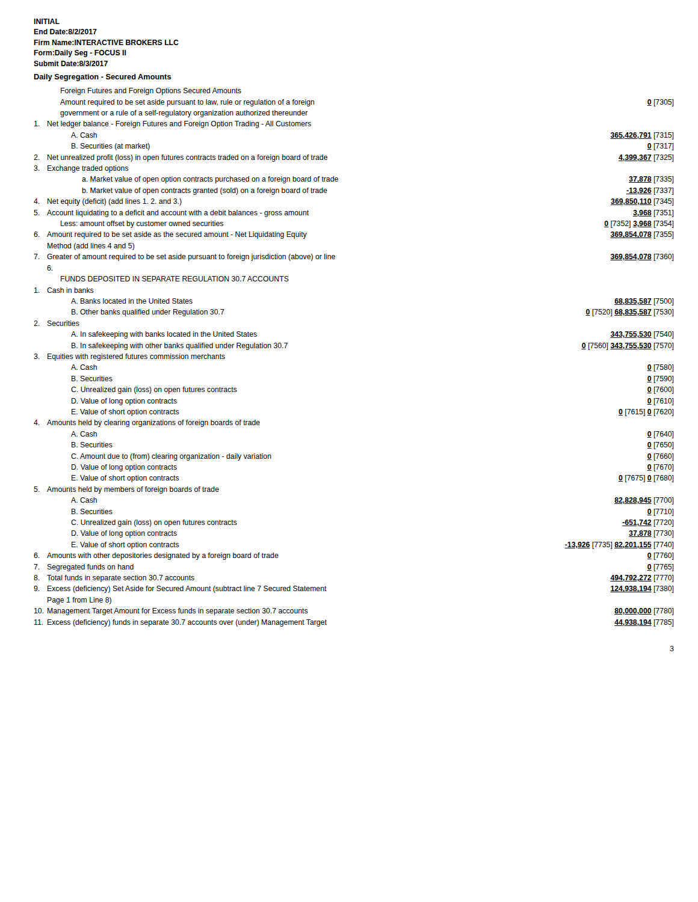INITIAL
End Date:8/2/2017
Firm Name:INTERACTIVE BROKERS LLC
Form:Daily Seg - FOCUS II
Submit Date:8/3/2017
Daily Segregation - Secured Amounts
| | Foreign Futures and Foreign Options Secured Amounts | |
| | Amount required to be set aside pursuant to law, rule or regulation of a foreign | 0 [7305] |
| | government or a rule of a self-regulatory organization authorized thereunder | |
| 1. | Net ledger balance - Foreign Futures and Foreign Option Trading - All Customers | |
| | A. Cash | 365,426,791 [7315] |
| | B. Securities (at market) | 0 [7317] |
| 2. | Net unrealized profit (loss) in open futures contracts traded on a foreign board of trade | 4,399,367 [7325] |
| 3. | Exchange traded options | |
| | a. Market value of open option contracts purchased on a foreign board of trade | 37,878 [7335] |
| | b. Market value of open contracts granted (sold) on a foreign board of trade | -13,926 [7337] |
| 4. | Net equity (deficit) (add lines 1. 2. and 3.) | 369,850,110 [7345] |
| 5. | Account liquidating to a deficit and account with a debit balances - gross amount | 3,968 [7351] |
| | Less: amount offset by customer owned securities | 0 [7352] 3,968 [7354] |
| 6. | Amount required to be set aside as the secured amount - Net Liquidating Equity | 369,854,078 [7355] |
| | Method (add lines 4 and 5) | |
| 7. | Greater of amount required to be set aside pursuant to foreign jurisdiction (above) or line | 369,854,078 [7360] |
| | 6. | |
| | FUNDS DEPOSITED IN SEPARATE REGULATION 30.7 ACCOUNTS | |
| 1. | Cash in banks | |
| | A. Banks located in the United States | 68,835,587 [7500] |
| | B. Other banks qualified under Regulation 30.7 | 0 [7520] 68,835,587 [7530] |
| 2. | Securities | |
| | A. In safekeeping with banks located in the United States | 343,755,530 [7540] |
| | B. In safekeeping with other banks qualified under Regulation 30.7 | 0 [7560] 343,755,530 [7570] |
| 3. | Equities with registered futures commission merchants | |
| | A. Cash | 0 [7580] |
| | B. Securities | 0 [7590] |
| | C. Unrealized gain (loss) on open futures contracts | 0 [7600] |
| | D. Value of long option contracts | 0 [7610] |
| | E. Value of short option contracts | 0 [7615] 0 [7620] |
| 4. | Amounts held by clearing organizations of foreign boards of trade | |
| | A. Cash | 0 [7640] |
| | B. Securities | 0 [7650] |
| | C. Amount due to (from) clearing organization - daily variation | 0 [7660] |
| | D. Value of long option contracts | 0 [7670] |
| | E. Value of short option contracts | 0 [7675] 0 [7680] |
| 5. | Amounts held by members of foreign boards of trade | |
| | A. Cash | 82,828,945 [7700] |
| | B. Securities | 0 [7710] |
| | C. Unrealized gain (loss) on open futures contracts | -651,742 [7720] |
| | D. Value of long option contracts | 37,878 [7730] |
| | E. Value of short option contracts | -13,926 [7735] 82,201,155 [7740] |
| 6. | Amounts with other depositories designated by a foreign board of trade | 0 [7760] |
| 7. | Segregated funds on hand | 0 [7765] |
| 8. | Total funds in separate section 30.7 accounts | 494,792,272 [7770] |
| 9. | Excess (deficiency) Set Aside for Secured Amount (subtract line 7 Secured Statement | 124,938,194 [7380] |
| | Page 1 from Line 8) | |
| 10. | Management Target Amount for Excess funds in separate section 30.7 accounts | 80,000,000 [7780] |
| 11. | Excess (deficiency) funds in separate 30.7 accounts over (under) Management Target | 44,938,194 [7785] |
3